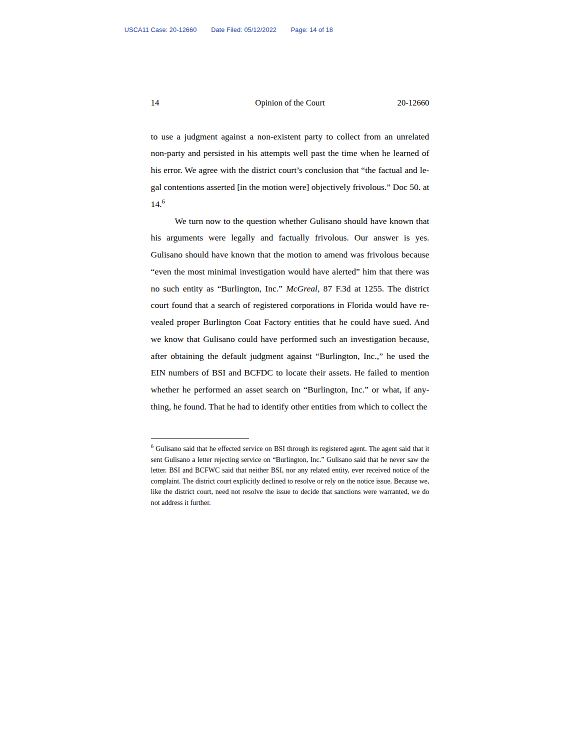USCA11 Case: 20-12660 Date Filed: 05/12/2022 Page: 14 of 18
14
Opinion of the Court
20-12660
to use a judgment against a non-existent party to collect from an unrelated non-party and persisted in his attempts well past the time when he learned of his error. We agree with the district court’s conclusion that “the factual and legal contentions asserted [in the motion were] objectively frivolous.” Doc 50. at 14.6
We turn now to the question whether Gulisano should have known that his arguments were legally and factually frivolous. Our answer is yes. Gulisano should have known that the motion to amend was frivolous because “even the most minimal investigation would have alerted” him that there was no such entity as “Burlington, Inc.” McGreal, 87 F.3d at 1255. The district court found that a search of registered corporations in Florida would have revealed proper Burlington Coat Factory entities that he could have sued. And we know that Gulisano could have performed such an investigation because, after obtaining the default judgment against “Burlington, Inc.,” he used the EIN numbers of BSI and BCFDC to locate their assets. He failed to mention whether he performed an asset search on “Burlington, Inc.” or what, if anything, he found. That he had to identify other entities from which to collect the
6 Gulisano said that he effected service on BSI through its registered agent. The agent said that it sent Gulisano a letter rejecting service on “Burlington, Inc.” Gulisano said that he never saw the letter. BSI and BCFWC said that neither BSI, nor any related entity, ever received notice of the complaint. The district court explicitly declined to resolve or rely on the notice issue. Because we, like the district court, need not resolve the issue to decide that sanctions were warranted, we do not address it further.